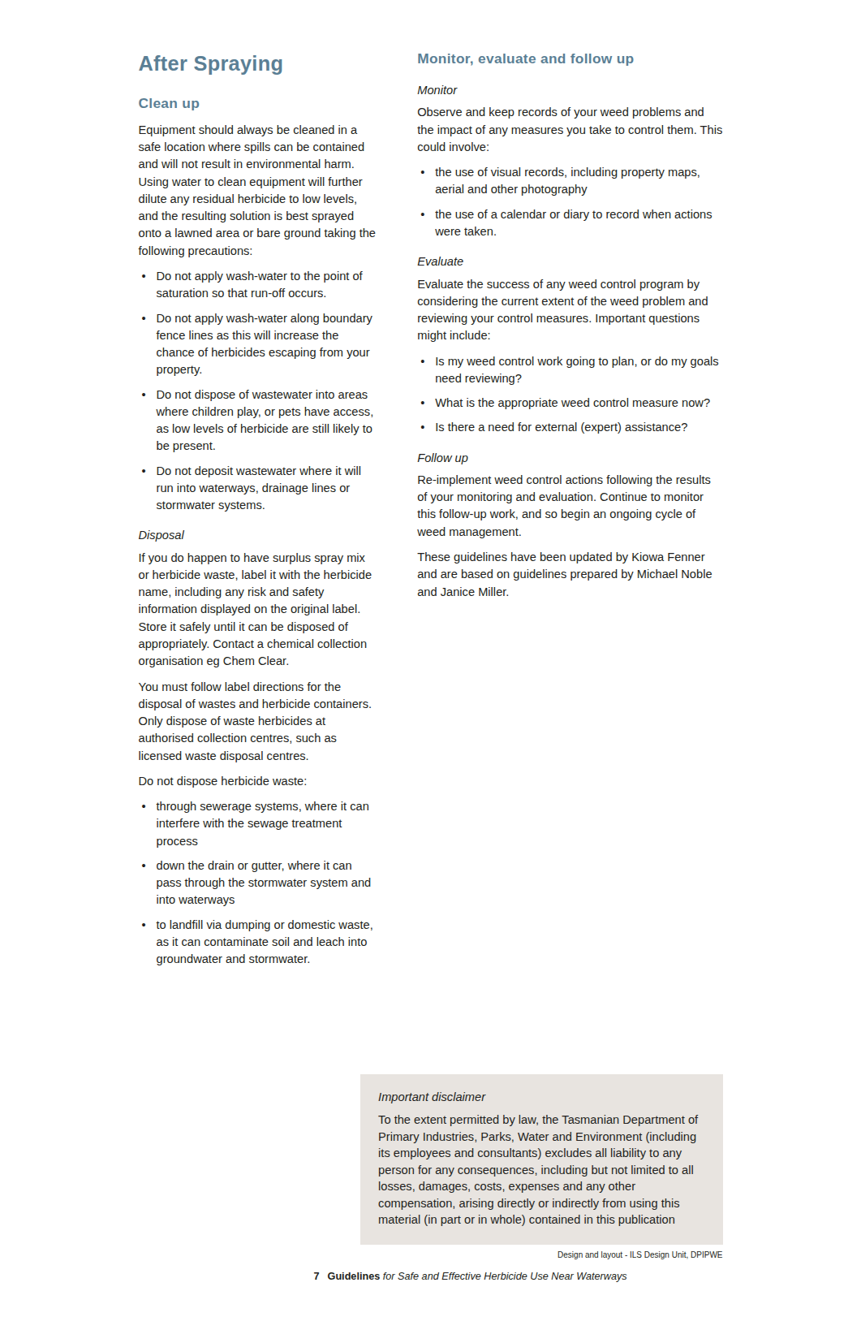After Spraying
Clean up
Equipment should always be cleaned in a safe location where spills can be contained and will not result in environmental harm. Using water to clean equipment will further dilute any residual herbicide to low levels, and the resulting solution is best sprayed onto a lawned area or bare ground taking the following precautions:
Do not apply wash-water to the point of saturation so that run-off occurs.
Do not apply wash-water along boundary fence lines as this will increase the chance of herbicides escaping from your property.
Do not dispose of wastewater into areas where children play, or pets have access, as low levels of herbicide are still likely to be present.
Do not deposit wastewater where it will run into waterways, drainage lines or stormwater systems.
Disposal
If you do happen to have surplus spray mix or herbicide waste, label it with the herbicide name, including any risk and safety information displayed on the original label. Store it safely until it can be disposed of appropriately. Contact a chemical collection organisation eg Chem Clear.
You must follow label directions for the disposal of wastes and herbicide containers. Only dispose of waste herbicides at authorised collection centres, such as licensed waste disposal centres.
Do not dispose herbicide waste:
through sewerage systems, where it can interfere with the sewage treatment process
down the drain or gutter, where it can pass through the stormwater system and into waterways
to landfill via dumping or domestic waste, as it can contaminate soil and leach into groundwater and stormwater.
Monitor, evaluate and follow up
Monitor
Observe and keep records of your weed problems and the impact of any measures you take to control them. This could involve:
the use of visual records, including property maps, aerial and other photography
the use of a calendar or diary to record when actions were taken.
Evaluate
Evaluate the success of any weed control program by considering the current extent of the weed problem and reviewing your control measures. Important questions might include:
Is my weed control work going to plan, or do my goals need reviewing?
What is the appropriate weed control measure now?
Is there a need for external (expert) assistance?
Follow up
Re-implement weed control actions following the results of your monitoring and evaluation. Continue to monitor this follow-up work, and so begin an ongoing cycle of weed management.
These guidelines have been updated by Kiowa Fenner and are based on guidelines prepared by Michael Noble and Janice Miller.
Important disclaimer
To the extent permitted by law, the Tasmanian Department of Primary Industries, Parks, Water and Environment (including its employees and consultants) excludes all liability to any person for any consequences, including but not limited to all losses, damages, costs, expenses and any other compensation, arising directly or indirectly from using this material (in part or in whole) contained in this publication
Design and layout - ILS Design Unit, DPIPWE
7 Guidelines for Safe and Effective Herbicide Use Near Waterways